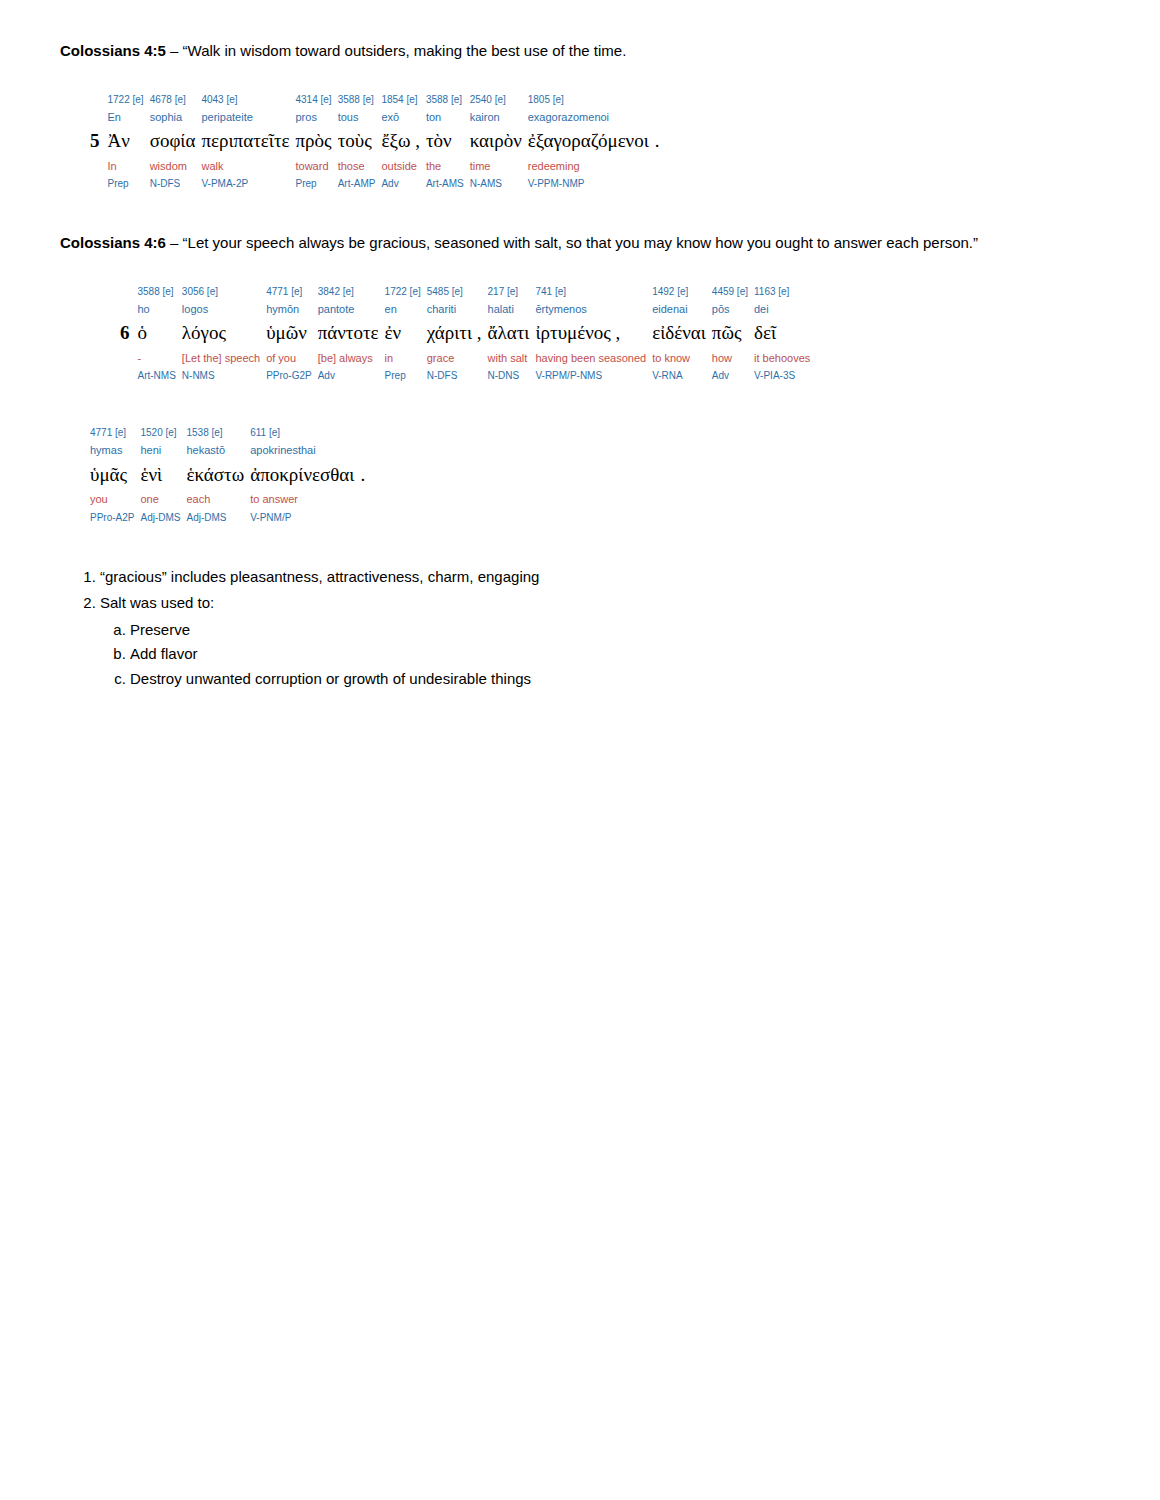Colossians 4:5 – “Walk in wisdom toward outsiders, making the best use of the time.
| | 1722 [e] | 4678 [e] | 4043 [e] | 4314 [e] | 3588 [e] | 1854 [e] | 3588 [e] | 2540 [e] | 1805 [e] | |
| | En | sophia | peripateite | pros | tous | exō | ton | kairon | exagorazomenoi | |
| 5 | Ἀν | σοφία | περιπατεῖτε | πρὸς | τοὺς | ἔξω , | τὸν | καιρὸν | ἐξαγοραζόμενοι | . |
| | In | wisdom | walk | toward | those | outside | the | time | redeeming | |
| | Prep | N-DFS | V-PMA-2P | Prep | Art-AMP | Adv | Art-AMS | N-AMS | V-PPM-NMP | |
Colossians 4:6 – “Let your speech always be gracious, seasoned with salt, so that you may know how you ought to answer each person.”
| | 3588 [e] | 3056 [e] | 4771 [e] | 3842 [e] | 1722 [e] | 5485 [e] | 217 [e] | 741 [e] | 1492 [e] | 4459 [e] | 1163 [e] |
| | ho | logos | hymōn | pantote | en | chariti | halati | ērtymenos | eidenai | pōs | dei |
| 6 | ὁ | λόγος | ὑμῶν | πάντοτε | ἐν | χάριτι , | ἄλατι | ἰρτυμένος , | εἰδέναι | πῶς | δεῖ |
| | - | [Let the] speech | of you | [be] always | in | grace | with salt | having been seasoned | to know | how | it behooves |
| | Art-NMS | N-NMS | PPro-G2P | Adv | Prep | N-DFS | N-DNS | V-RPM/P-NMS | V-RNA | Adv | V-PIA-3S |
| 4771 [e] | 1520 [e] | 1538 [e] | 611 [e] | |
| hymas | heni | hekastō | apokrinesthai | |
| ὑμᾶς | ἑνὶ | ἑκάστω | ἀποκρίνεσθαι | . |
| you | one | each | to answer | |
| PPro-A2P | Adj-DMS | Adj-DMS | V-PNM/P | |
“gracious” includes pleasantness, attractiveness, charm, engaging
Salt was used to:
Preserve
Add flavor
Destroy unwanted corruption or growth of undesirable things